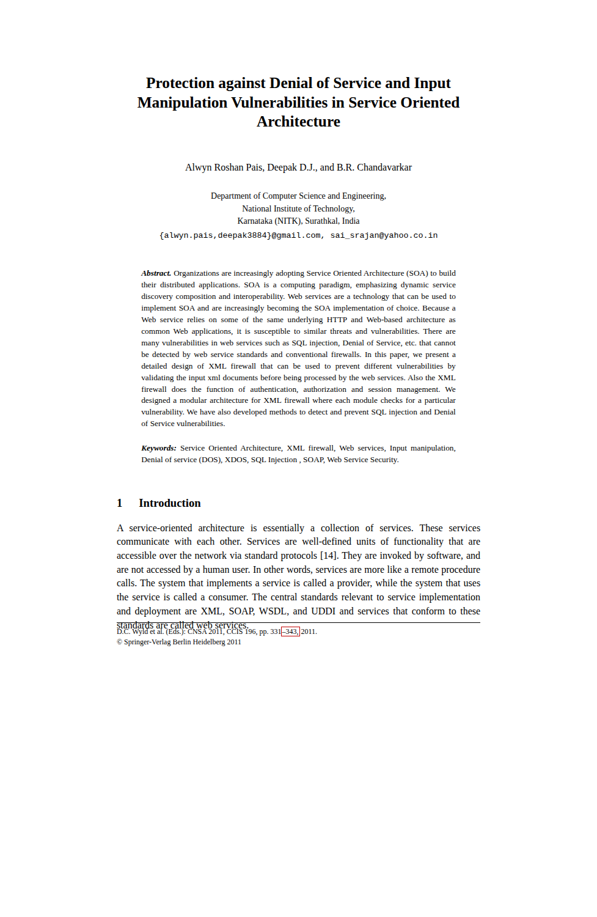Protection against Denial of Service and Input Manipulation Vulnerabilities in Service Oriented Architecture
Alwyn Roshan Pais, Deepak D.J., and B.R. Chandavarkar
Department of Computer Science and Engineering,
National Institute of Technology,
Karnataka (NITK), Surathkal, India
{alwyn.pais,deepak3884}@gmail.com, sai_srajan@yahoo.co.in
Abstract. Organizations are increasingly adopting Service Oriented Architecture (SOA) to build their distributed applications. SOA is a computing paradigm, emphasizing dynamic service discovery composition and interoperability. Web services are a technology that can be used to implement SOA and are increasingly becoming the SOA implementation of choice. Because a Web service relies on some of the same underlying HTTP and Web-based architecture as common Web applications, it is susceptible to similar threats and vulnerabilities. There are many vulnerabilities in web services such as SQL injection, Denial of Service, etc. that cannot be detected by web service standards and conventional firewalls. In this paper, we present a detailed design of XML firewall that can be used to prevent different vulnerabilities by validating the input xml documents before being processed by the web services. Also the XML firewall does the function of authentication, authorization and session management. We designed a modular architecture for XML firewall where each module checks for a particular vulnerability. We have also developed methods to detect and prevent SQL injection and Denial of Service vulnerabilities.
Keywords: Service Oriented Architecture, XML firewall, Web services, Input manipulation, Denial of service (DOS), XDOS, SQL Injection , SOAP, Web Service Security.
1 Introduction
A service-oriented architecture is essentially a collection of services. These services communicate with each other. Services are well-defined units of functionality that are accessible over the network via standard protocols [14]. They are invoked by software, and are not accessed by a human user. In other words, services are more like a remote procedure calls. The system that implements a service is called a provider, while the system that uses the service is called a consumer. The central standards relevant to service implementation and deployment are XML, SOAP, WSDL, and UDDI and services that conform to these standards are called web services.
D.C. Wyld et al. (Eds.): CNSA 2011, CCIS 196, pp. 331–343, 2011.
© Springer-Verlag Berlin Heidelberg 2011